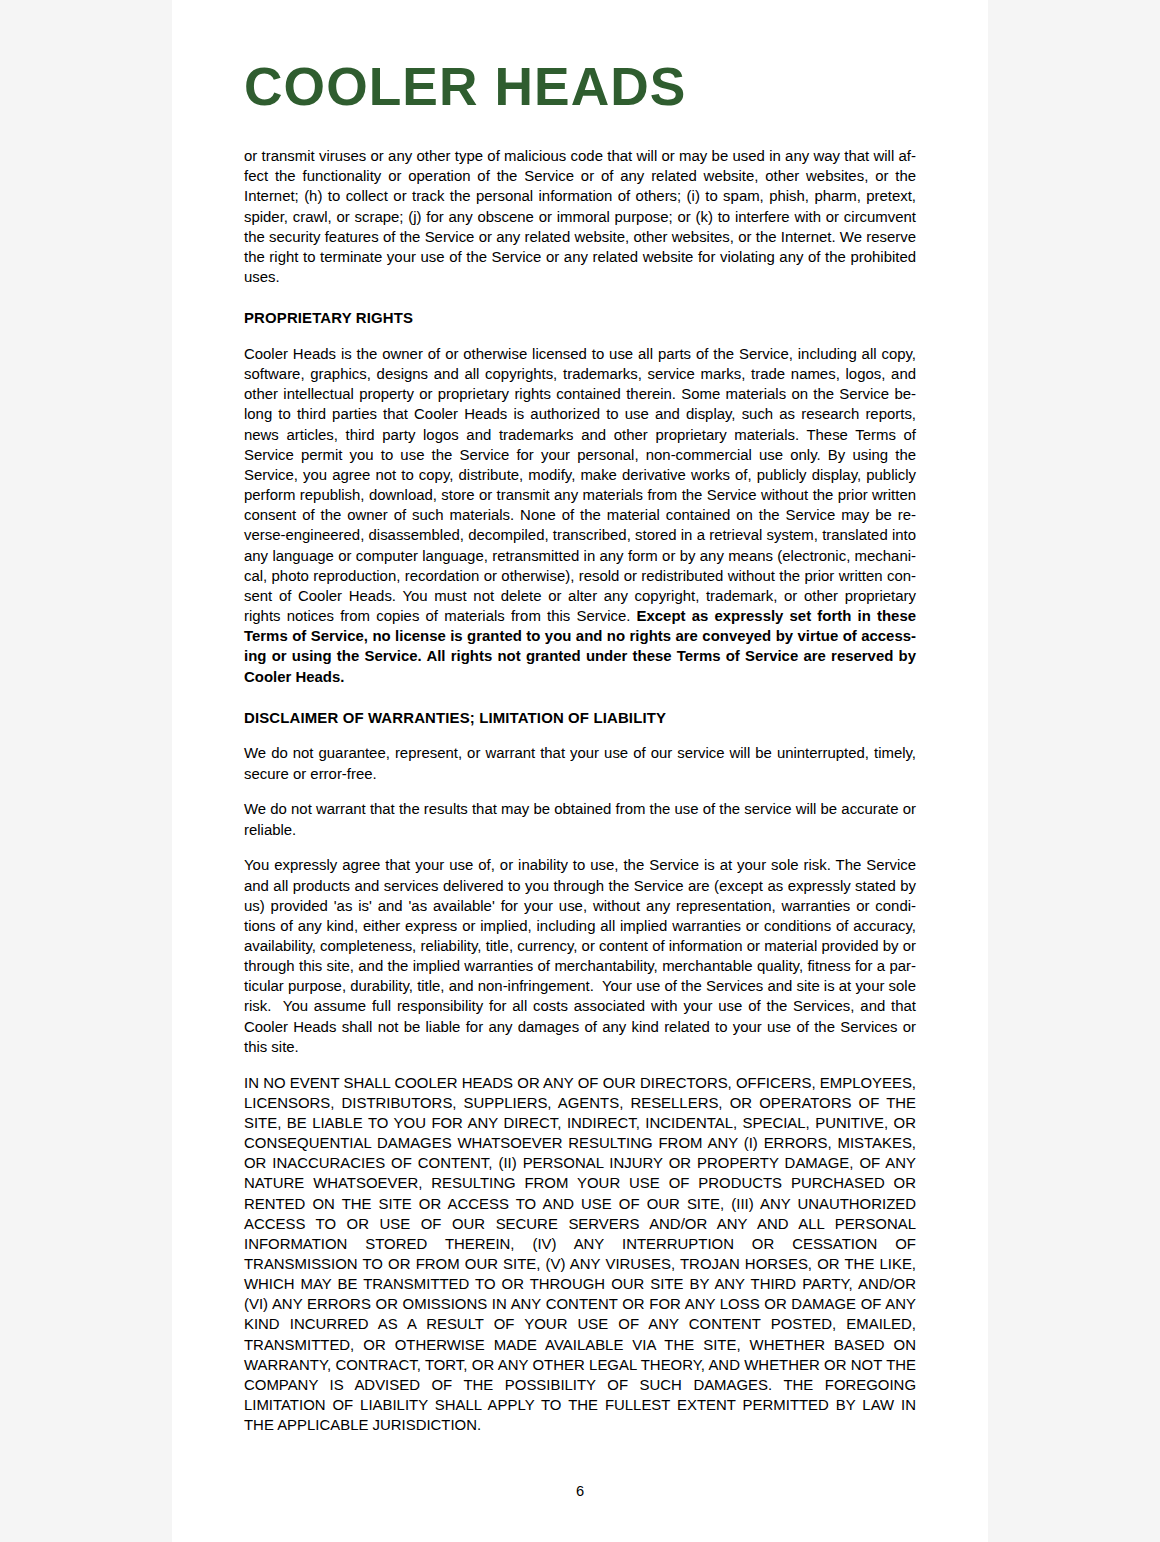COOLER HEADS
or transmit viruses or any other type of malicious code that will or may be used in any way that will affect the functionality or operation of the Service or of any related website, other websites, or the Internet; (h) to collect or track the personal information of others; (i) to spam, phish, pharm, pretext, spider, crawl, or scrape; (j) for any obscene or immoral purpose; or (k) to interfere with or circumvent the security features of the Service or any related website, other websites, or the Internet. We reserve the right to terminate your use of the Service or any related website for violating any of the prohibited uses.
Proprietary Rights
Cooler Heads is the owner of or otherwise licensed to use all parts of the Service, including all copy, software, graphics, designs and all copyrights, trademarks, service marks, trade names, logos, and other intellectual property or proprietary rights contained therein. Some materials on the Service belong to third parties that Cooler Heads is authorized to use and display, such as research reports, news articles, third party logos and trademarks and other proprietary materials. These Terms of Service permit you to use the Service for your personal, non-commercial use only. By using the Service, you agree not to copy, distribute, modify, make derivative works of, publicly display, publicly perform republish, download, store or transmit any materials from the Service without the prior written consent of the owner of such materials. None of the material contained on the Service may be reverse-engineered, disassembled, decompiled, transcribed, stored in a retrieval system, translated into any language or computer language, retransmitted in any form or by any means (electronic, mechanical, photo reproduction, recordation or otherwise), resold or redistributed without the prior written consent of Cooler Heads. You must not delete or alter any copyright, trademark, or other proprietary rights notices from copies of materials from this Service. Except as expressly set forth in these Terms of Service, no license is granted to you and no rights are conveyed by virtue of accessing or using the Service. All rights not granted under these Terms of Service are reserved by Cooler Heads.
Disclaimer of Warranties; Limitation of Liability
We do not guarantee, represent, or warrant that your use of our service will be uninterrupted, timely, secure or error-free.
We do not warrant that the results that may be obtained from the use of the service will be accurate or reliable.
You expressly agree that your use of, or inability to use, the Service is at your sole risk. The Service and all products and services delivered to you through the Service are (except as expressly stated by us) provided 'as is' and 'as available' for your use, without any representation, warranties or conditions of any kind, either express or implied, including all implied warranties or conditions of accuracy, availability, completeness, reliability, title, currency, or content of information or material provided by or through this site, and the implied warranties of merchantability, merchantable quality, fitness for a particular purpose, durability, title, and non-infringement. Your use of the Services and site is at your sole risk. You assume full responsibility for all costs associated with your use of the Services, and that Cooler Heads shall not be liable for any damages of any kind related to your use of the Services or this site.
IN NO EVENT SHALL COOLER HEADS OR ANY OF OUR DIRECTORS, OFFICERS, EMPLOYEES, LICENSORS, DISTRIBUTORS, SUPPLIERS, AGENTS, RESELLERS, OR OPERATORS OF THE SITE, BE LIABLE TO YOU FOR ANY DIRECT, INDIRECT, INCIDENTAL, SPECIAL, PUNITIVE, OR CONSEQUENTIAL DAMAGES WHATSOEVER RESULTING FROM ANY (I) ERRORS, MISTAKES, OR INACCURACIES OF CONTENT, (II) PERSONAL INJURY OR PROPERTY DAMAGE, OF ANY NATURE WHATSOEVER, RESULTING FROM YOUR USE OF PRODUCTS PURCHASED OR RENTED ON THE SITE OR ACCESS TO AND USE OF OUR SITE, (III) ANY UNAUTHORIZED ACCESS TO OR USE OF OUR SECURE SERVERS AND/OR ANY AND ALL PERSONAL INFORMATION STORED THEREIN, (IV) ANY INTERRUPTION OR CESSATION OF TRANSMISSION TO OR FROM OUR SITE, (V) ANY VIRUSES, TROJAN HORSES, OR THE LIKE, WHICH MAY BE TRANSMITTED TO OR THROUGH OUR SITE BY ANY THIRD PARTY, AND/OR (VI) ANY ERRORS OR OMISSIONS IN ANY CONTENT OR FOR ANY LOSS OR DAMAGE OF ANY KIND INCURRED AS A RESULT OF YOUR USE OF ANY CONTENT POSTED, EMAILED, TRANSMITTED, OR OTHERWISE MADE AVAILABLE VIA THE SITE, WHETHER BASED ON WARRANTY, CONTRACT, TORT, OR ANY OTHER LEGAL THEORY, AND WHETHER OR NOT THE COMPANY IS ADVISED OF THE POSSIBILITY OF SUCH DAMAGES. THE FOREGOING LIMITATION OF LIABILITY SHALL APPLY TO THE FULLEST EXTENT PERMITTED BY LAW IN THE APPLICABLE JURISDICTION.
6